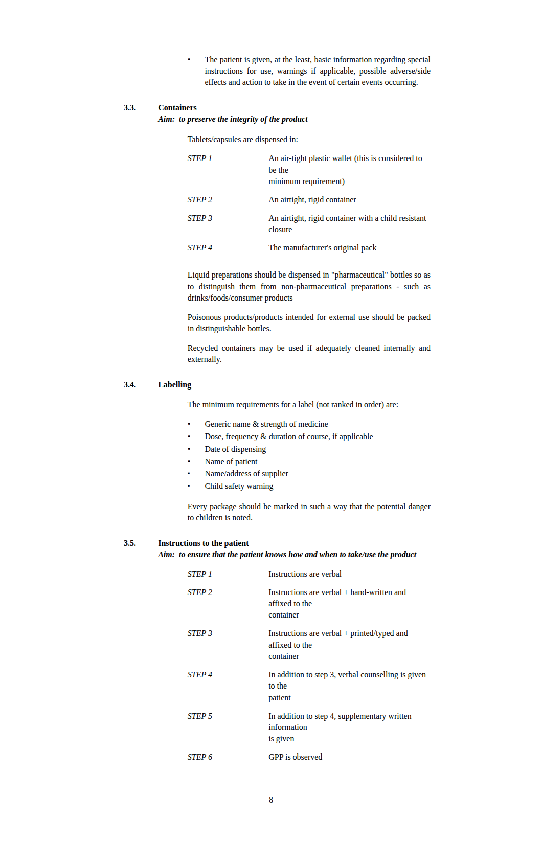The patient is given, at the least, basic information regarding special instructions for use, warnings if applicable, possible adverse/side effects and action to take in the event of certain events occurring.
3.3.
Containers
Aim: to preserve the integrity of the product
Tablets/capsules are dispensed in:
| STEP 1 | An air-tight plastic wallet (this is considered to be the minimum requirement) |
| STEP 2 | An airtight, rigid container |
| STEP 3 | An airtight, rigid container with a child resistant closure |
| STEP 4 | The manufacturer's original pack |
Liquid preparations should be dispensed in "pharmaceutical" bottles so as to distinguish them from non-pharmaceutical preparations - such as drinks/foods/consumer products
Poisonous products/products intended for external use should be packed in distinguishable bottles.
Recycled containers may be used if adequately cleaned internally and externally.
3.4.
Labelling
The minimum requirements for a label (not ranked in order) are:
Generic name & strength of medicine
Dose, frequency & duration of course, if applicable
Date of dispensing
Name of patient
Name/address of supplier
Child safety warning
Every package should be marked in such a way that the potential danger to children is noted.
3.5.
Instructions to the patient
Aim: to ensure that the patient knows how and when to take/use the product
| STEP 1 | Instructions are verbal |
| STEP 2 | Instructions are verbal + hand-written and affixed to the container |
| STEP 3 | Instructions are verbal + printed/typed and affixed to the container |
| STEP 4 | In addition to step 3, verbal counselling is given to the patient |
| STEP 5 | In addition to step 4, supplementary written information is given |
| STEP 6 | GPP is observed |
8